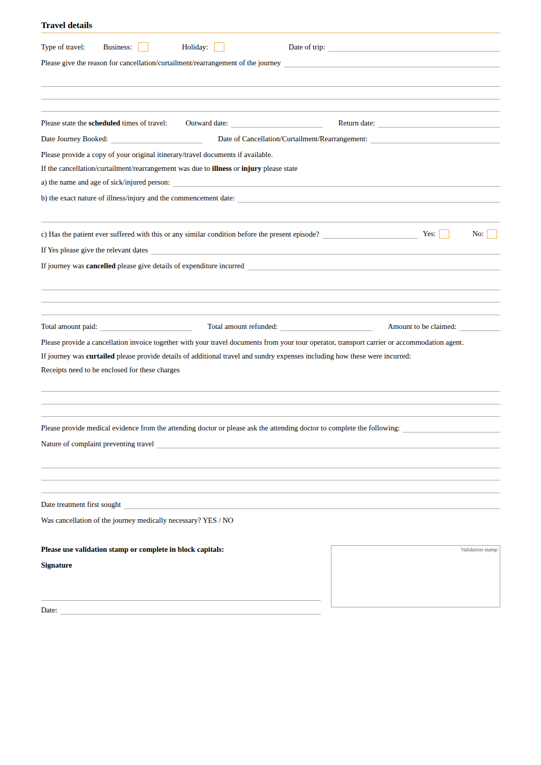Travel details
Type of travel: Business: Holiday: Date of trip:
Please give the reason for cancellation/curtailment/rearrangement of the journey
Please state the scheduled times of travel: Outward date: Return date:
Date Journey Booked: Date of Cancellation/Curtailment/Rearrangement:
Please provide a copy of your original itinerary/travel documents if available.
If the cancellation/curtailment/rearrangement was due to illness or injury please state
a) the name and age of sick/injured person:
b) the exact nature of illness/injury and the commencement date:
c) Has the patient ever suffered with this or any similar condition before the present episode? Yes: No:
If Yes please give the relevant dates
If journey was cancelled please give details of expenditure incurred
Total amount paid: Total amount refunded: Amount to be claimed:
Please provide a cancellation invoice together with your travel documents from your tour operator, transport carrier or accommodation agent.
If journey was curtailed please provide details of additional travel and sundry expenses including how these were incurred:
Receipts need to be enclosed for these charges
Please provide medical evidence from the attending doctor or please ask the attending doctor to complete the following:
Nature of complaint preventing travel
Date treatment first sought
Was cancellation of the journey medically necessary? YES / NO
Please use validation stamp or complete in block capitals:
Signature
Date:
Validation stamp